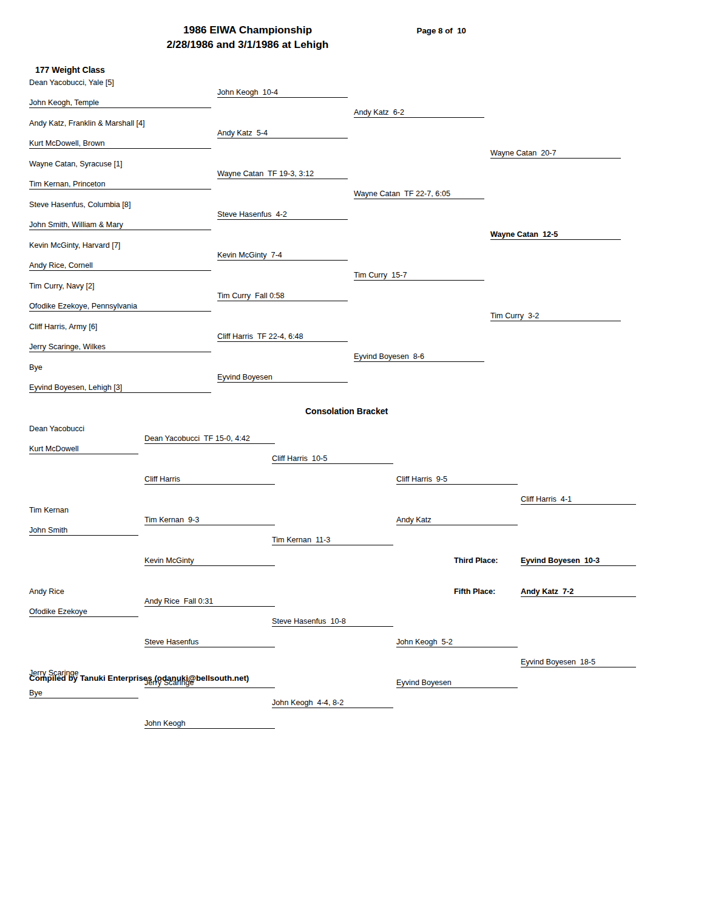Page 8 of 10
1986 EIWA Championship
2/28/1986 and 3/1/1986 at Lehigh
177 Weight Class
Dean Yacobucci, Yale [5]
John Keogh, Temple
Andy Katz, Franklin & Marshall [4]
Kurt McDowell, Brown
Wayne Catan, Syracuse [1]
Tim Kernan, Princeton
Steve Hasenfus, Columbia [8]
John Smith, William & Mary
Kevin McGinty, Harvard [7]
Andy Rice, Cornell
Tim Curry, Navy [2]
Ofodike Ezekoye, Pennsylvania
Cliff Harris, Army [6]
Jerry Scaringe, Wilkes
Bye
Eyvind Boyesen, Lehigh [3]
John Keogh 10-4
Andy Katz 5-4
Wayne Catan TF 19-3, 3:12
Steve Hasenfus 4-2
Kevin McGinty 7-4
Tim Curry Fall 0:58
Cliff Harris TF 22-4, 6:48
Eyvind Boyesen
Andy Katz 6-2
Wayne Catan TF 22-7, 6:05
Tim Curry 15-7
Eyvind Boyesen 8-6
Wayne Catan 20-7
Tim Curry 3-2
Wayne Catan 12-5
Consolation Bracket
Dean Yacobucci
Kurt McDowell
Dean Yacobucci TF 15-0, 4:42
Cliff Harris
Cliff Harris 10-5
Tim Kernan
John Smith
Tim Kernan 9-3
Kevin McGinty
Tim Kernan 11-3
Cliff Harris 9-5
Andy Katz
Cliff Harris 4-1
Andy Rice
Ofodike Ezekoye
Andy Rice Fall 0:31
Steve Hasenfus
Steve Hasenfus 10-8
Jerry Scaringe
Bye
Jerry Scaringe
John Keogh
John Keogh 4-4, 8-2
John Keogh 5-2
Eyvind Boyesen
Eyvind Boyesen 18-5
Third Place:
Eyvind Boyesen 10-3
Fifth Place:
Andy Katz 7-2
Compiled by Tanuki Enterprises (odanuki@bellsouth.net)